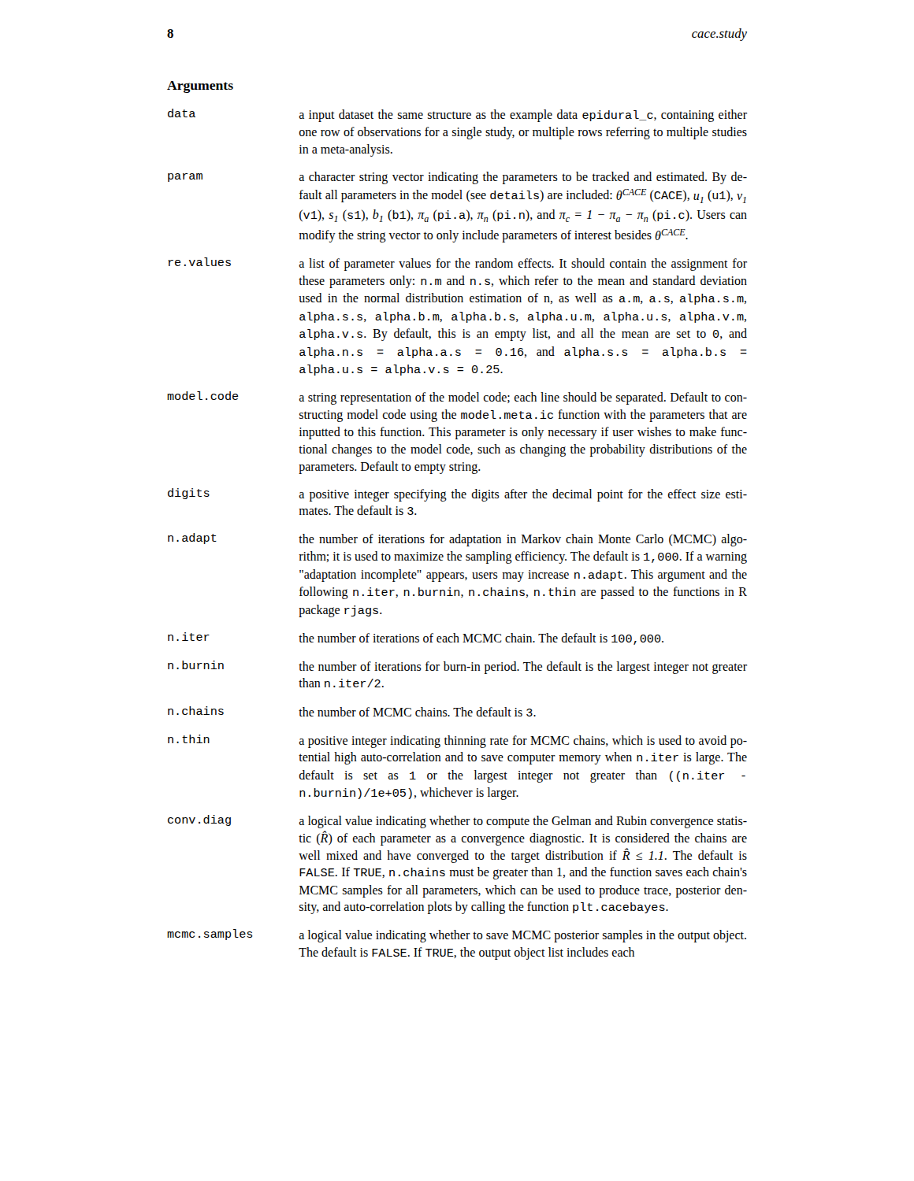8 cace.study
Arguments
data
a input dataset the same structure as the example data epidural_c, containing either one row of observations for a single study, or multiple rows referring to multiple studies in a meta-analysis.
param
a character string vector indicating the parameters to be tracked and estimated. By default all parameters in the model (see details) are included: θCACE (CACE), u1 (u1), v1 (v1), s1 (s1), b1 (b1), πa (pi.a), πn (pi.n), and πc = 1 − πa − πn (pi.c). Users can modify the string vector to only include parameters of interest besides θCACE.
re.values
a list of parameter values for the random effects. It should contain the assignment for these parameters only: n.m and n.s, which refer to the mean and standard deviation used in the normal distribution estimation of n, as well as a.m, a.s, alpha.s.m, alpha.s.s, alpha.b.m, alpha.b.s, alpha.u.m, alpha.u.s, alpha.v.m, alpha.v.s. By default, this is an empty list, and all the mean are set to 0, and alpha.n.s = alpha.a.s = 0.16, and alpha.s.s = alpha.b.s = alpha.u.s = alpha.v.s = 0.25.
model.code
a string representation of the model code; each line should be separated. Default to constructing model code using the model.meta.ic function with the parameters that are inputted to this function. This parameter is only necessary if user wishes to make functional changes to the model code, such as changing the probability distributions of the parameters. Default to empty string.
digits
a positive integer specifying the digits after the decimal point for the effect size estimates. The default is 3.
n.adapt
the number of iterations for adaptation in Markov chain Monte Carlo (MCMC) algorithm; it is used to maximize the sampling efficiency. The default is 1,000. If a warning "adaptation incomplete" appears, users may increase n.adapt. This argument and the following n.iter, n.burnin, n.chains, n.thin are passed to the functions in R package rjags.
n.iter
the number of iterations of each MCMC chain. The default is 100,000.
n.burnin
the number of iterations for burn-in period. The default is the largest integer not greater than n.iter/2.
n.chains
the number of MCMC chains. The default is 3.
n.thin
a positive integer indicating thinning rate for MCMC chains, which is used to avoid potential high auto-correlation and to save computer memory when n.iter is large. The default is set as 1 or the largest integer not greater than ((n.iter - n.burnin)/1e+05), whichever is larger.
conv.diag
a logical value indicating whether to compute the Gelman and Rubin convergence statistic (R̂) of each parameter as a convergence diagnostic. It is considered the chains are well mixed and have converged to the target distribution if R̂ ≤ 1.1. The default is FALSE. If TRUE, n.chains must be greater than 1, and the function saves each chain's MCMC samples for all parameters, which can be used to produce trace, posterior density, and auto-correlation plots by calling the function plt.cacebayes.
mcmc.samples
a logical value indicating whether to save MCMC posterior samples in the output object. The default is FALSE. If TRUE, the output object list includes each